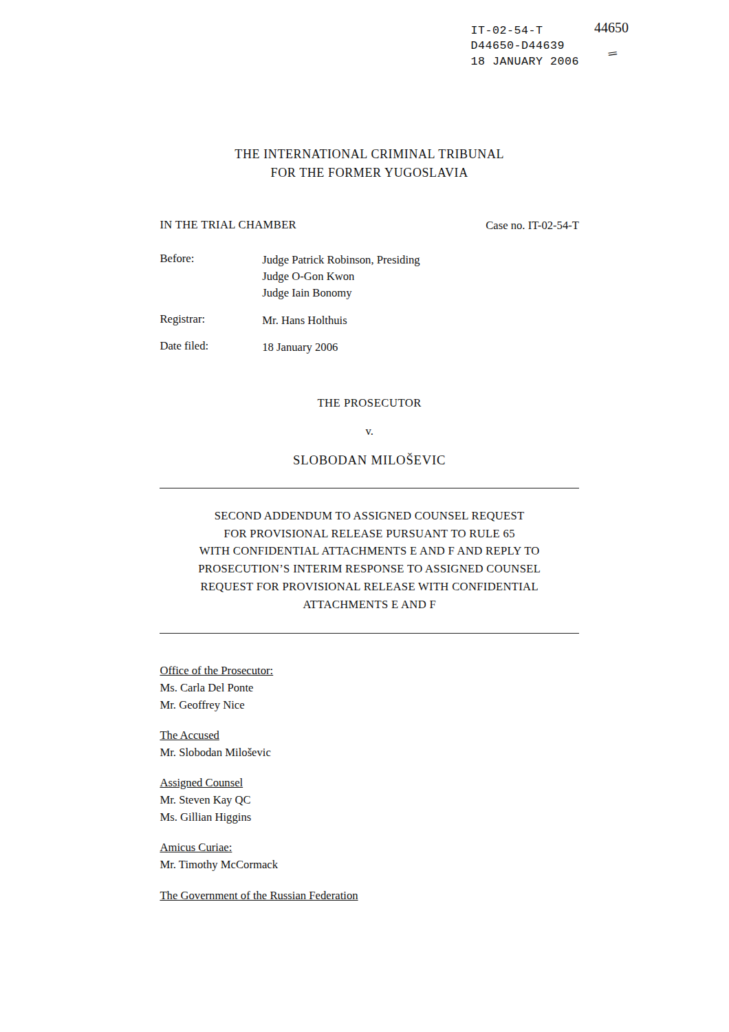IT-02-54-T
D44650-D44639
18 JANUARY 2006
44650 ‗
The International Criminal Tribunal
for the Former Yugoslavia
Case no. IT-02-54-T
IN THE TRIAL CHAMBER
| Before: | Judge Patrick Robinson, Presiding Judge O-Gon Kwon Judge Iain Bonomy |
| Registrar: | Mr. Hans Holthuis |
| Date filed: | 18 January 2006 |
The Prosecutor
v.
Slobodan Miloševic
Second Addendum to Assigned Counsel Request
for Provisional Release Pursuant to Rule 65
with Confidential Attachments E and F and Reply to
Prosecution’s Interim Response to Assigned Counsel
Request for Provisional Release with Confidential
Attachments E and F
Office of the Prosecutor:
Ms. Carla Del Ponte
Mr. Geoffrey Nice
The Accused
Mr. Slobodan Miloševic
Assigned Counsel
Mr. Steven Kay QC
Ms. Gillian Higgins
Amicus Curiae:
Mr. Timothy McCormack
The Government of the Russian Federation